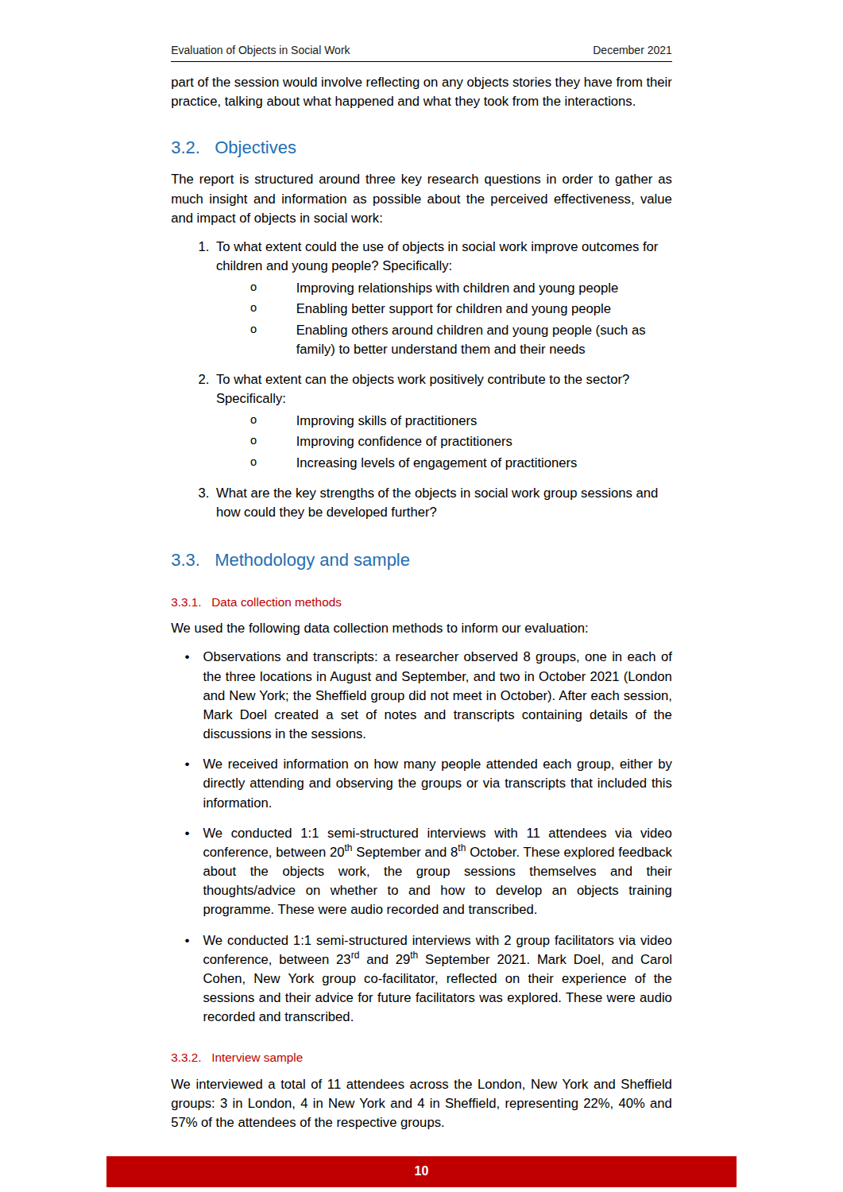Evaluation of Objects in Social Work
December 2021
part of the session would involve reflecting on any objects stories they have from their practice, talking about what happened and what they took from the interactions.
3.2. Objectives
The report is structured around three key research questions in order to gather as much insight and information as possible about the perceived effectiveness, value and impact of objects in social work:
To what extent could the use of objects in social work improve outcomes for children and young people? Specifically:
Improving relationships with children and young people
Enabling better support for children and young people
Enabling others around children and young people (such as family) to better understand them and their needs
To what extent can the objects work positively contribute to the sector? Specifically:
Improving skills of practitioners
Improving confidence of practitioners
Increasing levels of engagement of practitioners
What are the key strengths of the objects in social work group sessions and how could they be developed further?
3.3. Methodology and sample
3.3.1. Data collection methods
We used the following data collection methods to inform our evaluation:
Observations and transcripts: a researcher observed 8 groups, one in each of the three locations in August and September, and two in October 2021 (London and New York; the Sheffield group did not meet in October). After each session, Mark Doel created a set of notes and transcripts containing details of the discussions in the sessions.
We received information on how many people attended each group, either by directly attending and observing the groups or via transcripts that included this information.
We conducted 1:1 semi-structured interviews with 11 attendees via video conference, between 20th September and 8th October. These explored feedback about the objects work, the group sessions themselves and their thoughts/advice on whether to and how to develop an objects training programme. These were audio recorded and transcribed.
We conducted 1:1 semi-structured interviews with 2 group facilitators via video conference, between 23rd and 29th September 2021. Mark Doel, and Carol Cohen, New York group co-facilitator, reflected on their experience of the sessions and their advice for future facilitators was explored. These were audio recorded and transcribed.
3.3.2. Interview sample
We interviewed a total of 11 attendees across the London, New York and Sheffield groups: 3 in London, 4 in New York and 4 in Sheffield, representing 22%, 40% and 57% of the attendees of the respective groups.
10